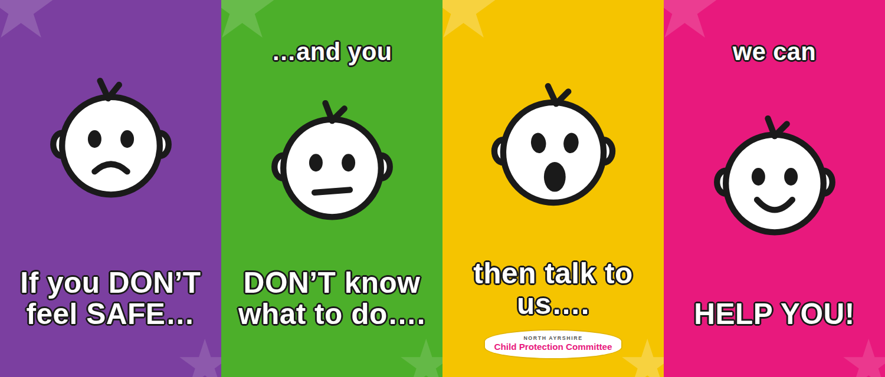If you don't feel safe and you don't know what to do, then talk to us. We can help you! — North Ayrshire Child Protection Committee
If you DON’T
feel SAFE…
…and you
DON’T know
what to do….
then talk to
us….
North Ayrshire Child Protection Committee
North Ayrshire Child Protection Committee
we can
HELP YOU!